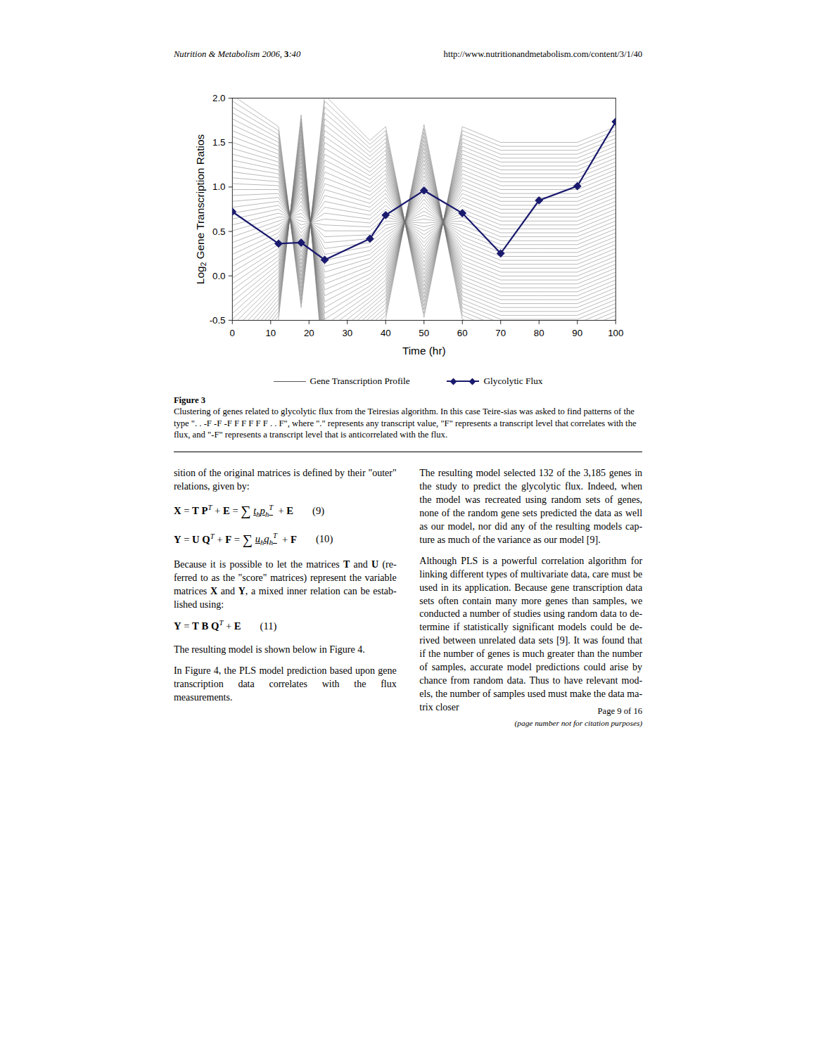Nutrition & Metabolism 2006, 3:40
http://www.nutritionandmetabolism.com/content/3/1/40
2.0 1.5 1.0 0.5 0.0 -0.5 0 10 20 30 40 50 60 70 80 90 100 Time (hr) Log2 Gene Transcription Ratios
Gene Transcription Profile
Glycolytic Flux
Figure 3
Clustering of genes related to glycolytic flux from the Teiresias algorithm. In this case Teire-sias was asked to find patterns of the type ". . -F -F -F F F F F F . . F", where "." represents any transcript value, "F" represents a transcript level that correlates with the flux, and "-F" represents a transcript level that is anticorrelated with the flux.
sition of the original matrices is defined by their "outer" relations, given by:
X = T PT + E = ∑ th phT + E(9)
Y = U QT + F = ∑ uh qhT + F(10)
Because it is possible to let the matrices T and U (referred to as the "score" matrices) represent the variable matrices X and Y, a mixed inner relation can be established using:
Y = T B QT + E(11)
The resulting model is shown below in Figure 4.
In Figure 4, the PLS model prediction based upon gene transcription data correlates with the flux measurements.
The resulting model selected 132 of the 3,185 genes in the study to predict the glycolytic flux. Indeed, when the model was recreated using random sets of genes, none of the random gene sets predicted the data as well as our model, nor did any of the resulting models capture as much of the variance as our model [9].
Although PLS is a powerful correlation algorithm for linking different types of multivariate data, care must be used in its application. Because gene transcription data sets often contain many more genes than samples, we conducted a number of studies using random data to determine if statistically significant models could be derived between unrelated data sets [9]. It was found that if the number of genes is much greater than the number of samples, accurate model predictions could arise by chance from random data. Thus to have relevant models, the number of samples used must make the data matrix closer
Page 9 of 16
(page number not for citation purposes)